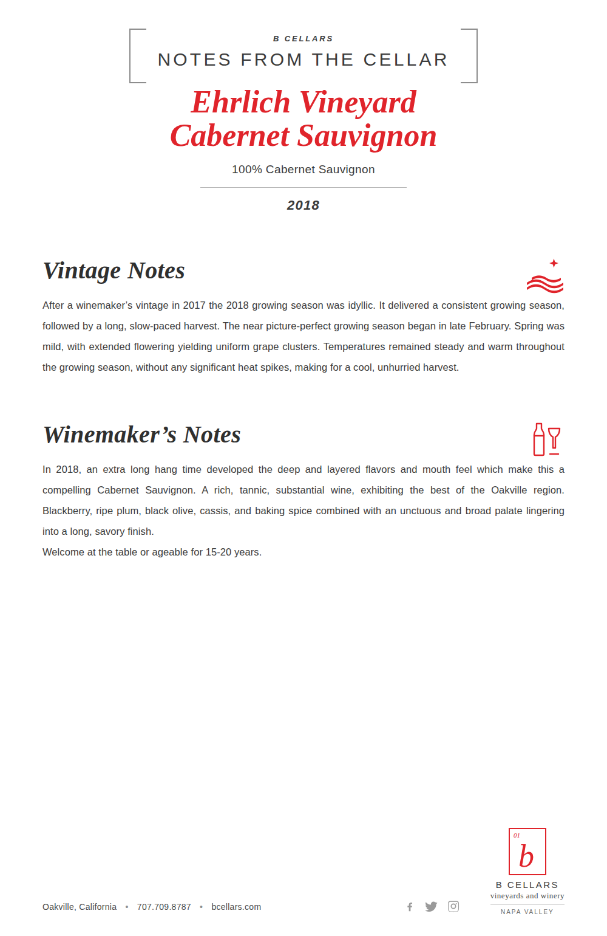B Cellars
Notes from the Cellar
Ehrlich Vineyard
Cabernet Sauvignon
100% Cabernet Sauvignon
2018
Vintage Notes
After a winemaker’s vintage in 2017 the 2018 growing season was idyllic. It delivered a consistent growing season, followed by a long, slow-paced harvest. The near picture-perfect growing season began in late February. Spring was mild, with extended flowering yielding uniform grape clusters. Temperatures remained steady and warm throughout the growing season, without any significant heat spikes, making for a cool, unhurried harvest.
Winemaker’s Notes
In 2018, an extra long hang time developed the deep and layered flavors and mouth feel which make this a compelling Cabernet Sauvignon. A rich, tannic, substantial wine, exhibiting the best of the Oakville region. Blackberry, ripe plum, black olive, cassis, and baking spice combined with an unctuous and broad palate lingering into a long, savory finish.
Welcome at the table or ageable for 15-20 years.
Oakville, California • 707.709.8787 • bcellars.com
01 b
B CELLARS
vineyards and winery
NAPA VALLEY